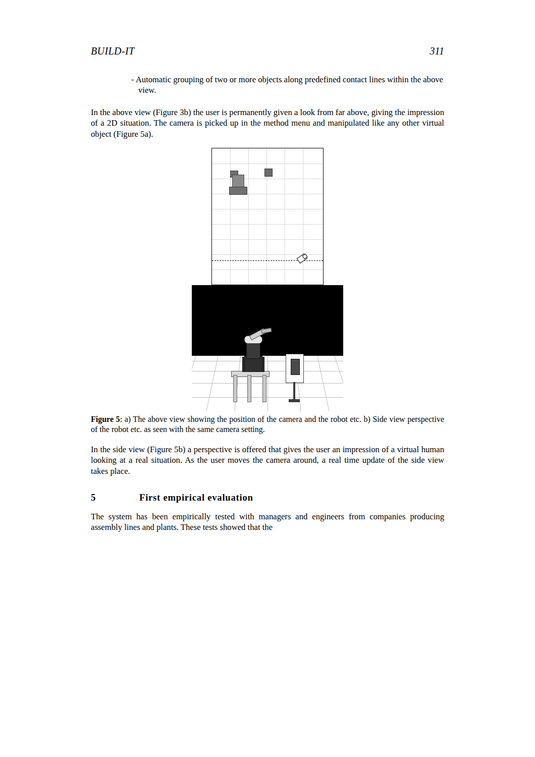BUILD-IT 311
- Automatic grouping of two or more objects along predefined contact lines within the above view.
In the above view (Figure 3b) the user is permanently given a look from far above, giving the impression of a 2D situation. The camera is picked up in the method menu and manipulated like any other virtual object (Figure 5a).
Figure 5: a) The above view showing the position of the camera and the robot etc. b) Side view perspective of the robot etc. as seen with the same camera setting.
In the side view (Figure 5b) a perspective is offered that gives the user an impression of a virtual human looking at a real situation. As the user moves the camera around, a real time update of the side view takes place.
5 First empirical evaluation
The system has been empirically tested with managers and engineers from companies producing assembly lines and plants. These tests showed that the